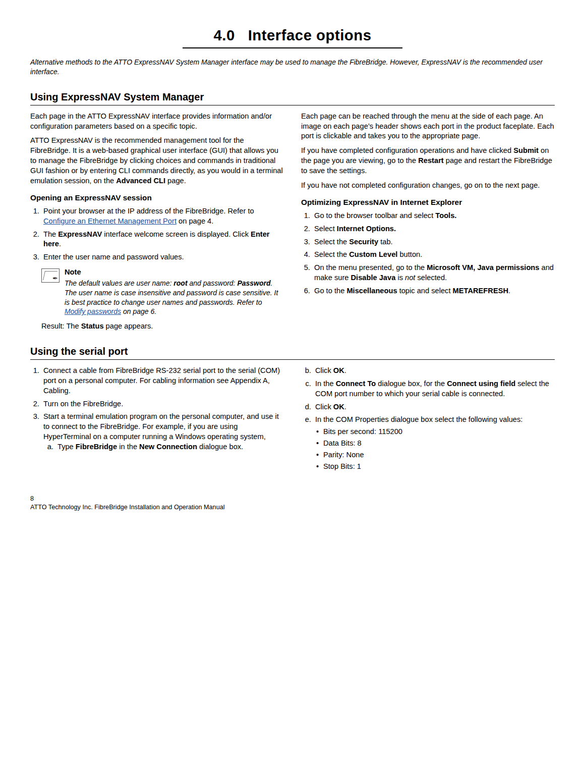4.0 Interface options
Alternative methods to the ATTO ExpressNAV System Manager interface may be used to manage the FibreBridge. However, ExpressNAV is the recommended user interface.
Using ExpressNAV System Manager
Each page in the ATTO ExpressNAV interface provides information and/or configuration parameters based on a specific topic.
ATTO ExpressNAV is the recommended management tool for the FibreBridge. It is a web-based graphical user interface (GUI) that allows you to manage the FibreBridge by clicking choices and commands in traditional GUI fashion or by entering CLI commands directly, as you would in a terminal emulation session, on the Advanced CLI page.
Opening an ExpressNAV session
Point your browser at the IP address of the FibreBridge. Refer to Configure an Ethernet Management Port on page 4.
The ExpressNAV interface welcome screen is displayed. Click Enter here.
Enter the user name and password values.
Note
The default values are user name: root and password: Password. The user name is case insensitive and password is case sensitive. It is best practice to change user names and passwords. Refer to Modify passwords on page 6.
Result: The Status page appears.
Each page can be reached through the menu at the side of each page. An image on each page’s header shows each port in the product faceplate. Each port is clickable and takes you to the appropriate page.
If you have completed configuration operations and have clicked Submit on the page you are viewing, go to the Restart page and restart the FibreBridge to save the settings.
If you have not completed configuration changes, go on to the next page.
Optimizing ExpressNAV in Internet Explorer
Go to the browser toolbar and select Tools.
Select Internet Options.
Select the Security tab.
Select the Custom Level button.
On the menu presented, go to the Microsoft VM, Java permissions and make sure Disable Java is not selected.
Go to the Miscellaneous topic and select METAREFRESH.
Using the serial port
Connect a cable from FibreBridge RS-232 serial port to the serial (COM) port on a personal computer. For cabling information see Appendix A, Cabling.
Turn on the FibreBridge.
Start a terminal emulation program on the personal computer, and use it to connect to the FibreBridge. For example, if you are using HyperTerminal on a computer running a Windows operating system,
Type FibreBridge in the New Connection dialogue box.
Click OK.
In the Connect To dialogue box, for the Connect using field select the COM port number to which your serial cable is connected.
Click OK.
In the COM Properties dialogue box select the following values:
Bits per second: 115200
Data Bits: 8
Parity: None
Stop Bits: 1
8 ATTO Technology Inc. FibreBridge Installation and Operation Manual